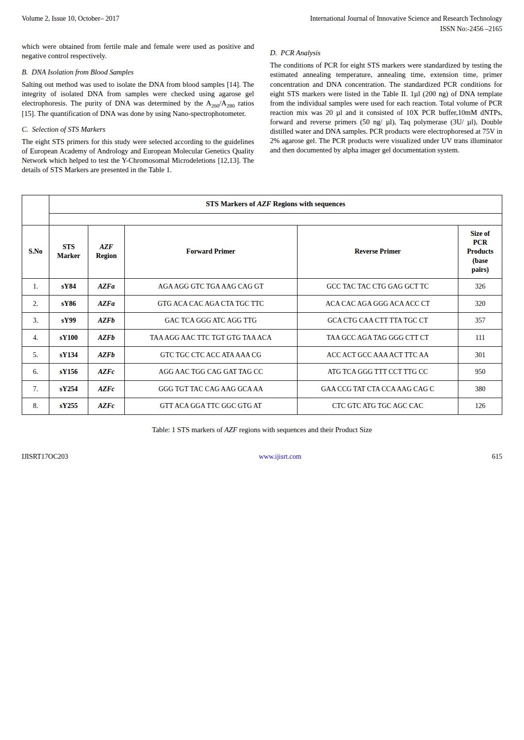Volume 2, Issue 10, October– 2017
International Journal of Innovative Science and Research Technology
ISSN No:-2456 –2165
which were obtained from fertile male and female were used as positive and negative control respectively.
B. DNA Isolation from Blood Samples
Salting out method was used to isolate the DNA from blood samples [14]. The integrity of isolated DNA from samples were checked using agarose gel electrophoresis. The purity of DNA was determined by the A260/A280 ratios [15]. The quantification of DNA was done by using Nano-spectrophotometer.
C. Selection of STS Markers
The eight STS primers for this study were selected according to the guidelines of European Academy of Andrology and European Molecular Genetics Quality Network which helped to test the Y-Chromosomal Microdeletions [12,13]. The details of STS Markers are presented in the Table 1.
D. PCR Analysis
The conditions of PCR for eight STS markers were standardized by testing the estimated annealing temperature, annealing time, extension time, primer concentration and DNA concentration. The standardized PCR conditions for eight STS markers were listed in the Table II. 1µl (200 ng) of DNA template from the individual samples were used for each reaction. Total volume of PCR reaction mix was 20 µl and it consisted of 10X PCR buffer,10mM dNTPs, forward and reverse primers (50 ng/ µl), Taq polymerase (3U/ µl), Double distilled water and DNA samples. PCR products were electrophoresed at 75V in 2% agarose gel. The PCR products were visualized under UV trans illuminator and then documented by alpha imager gel documentation system.
| | STS Markers of AZF Regions with sequences |
| S.No | STS Marker | AZF Region | Forward Primer | Reverse Primer | Size of PCR Products (base pairs) |
| 1. | sY84 | AZFa | AGA AGG GTC TGA AAG CAG GT | GCC TAC TAC CTG GAG GCT TC | 326 |
| 2. | sY86 | AZFa | GTG ACA CAC AGA CTA TGC TTC | ACA CAC AGA GGG ACA ACC CT | 320 |
| 3. | sY99 | AZFb | GAC TCA GGG ATC AGG TTG | GCA CTG CAA CTT TTA TGC CT | 357 |
| 4. | sY100 | AZFb | TAA AGG AAC TTC TGT GTG TAA ACA | TAA GCC AGA TAG GGG CTT CT | 111 |
| 5. | sY134 | AZFb | GTC TGC CTC ACC ATA AAA CG | ACC ACT GCC AAA ACT TTC AA | 301 |
| 6. | sY156 | AZFc | AGG AAC TGG CAG GAT TAG CC | ATG TCA GGG TTT CCT TTG CC | 950 |
| 7. | sY254 | AZFc | GGG TGT TAC CAG AAG GCA AA | GAA CCG TAT CTA CCA AAG CAG C | 380 |
| 8. | sY255 | AZFc | GTT ACA GGA TTC GGC GTG AT | CTC GTC ATG TGC AGC CAC | 126 |
Table: 1 STS markers of AZF regions with sequences and their Product Size
IJISRT17OC203
www.ijisrt.com
615